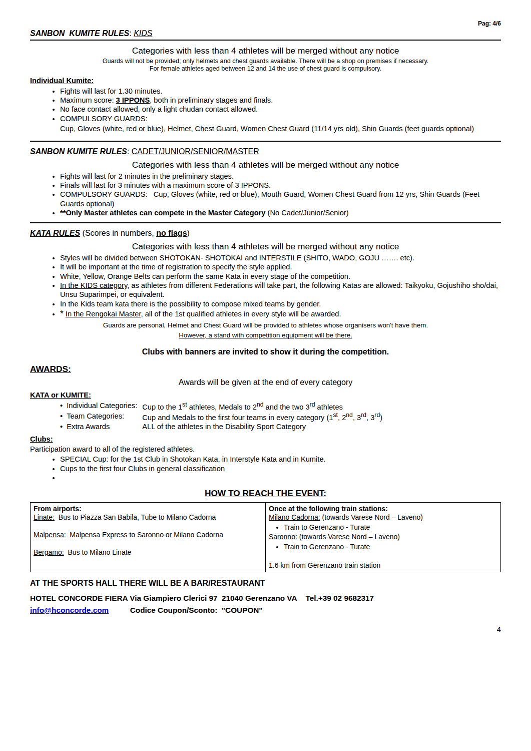Pag: 4/6
SANBON KUMITE RULES
: KIDS
Categories with less than 4 athletes will be merged without any notice
Guards will not be provided; only helmets and chest guards available. There will be a shop on premises if necessary.
For female athletes aged between 12 and 14 the use of chest guard is compulsory.
Individual Kumite:
Fights will last for 1.30 minutes.
Maximum score: 3 IPPONS, both in preliminary stages and finals.
No face contact allowed, only a light chudan contact allowed.
COMPULSORY GUARDS:
Cup, Gloves (white, red or blue), Helmet, Chest Guard, Women Chest Guard (11/14 yrs old), Shin Guards (feet guards optional)
SANBON KUMITE RULES
: CADET/JUNIOR/SENIOR/MASTER
Categories with less than 4 athletes will be merged without any notice
Fights will last for 2 minutes in the preliminary stages.
Finals will last for 3 minutes with a maximum score of 3 IPPONS.
COMPULSORY GUARDS: Cup, Gloves (white, red or blue), Mouth Guard, Women Chest Guard from 12 yrs, Shin Guards (Feet Guards optional)
**Only Master athletes can compete in the Master Category (No Cadet/Junior/Senior)
KATA RULES
(Scores in numbers, no flags)
Categories with less than 4 athletes will be merged without any notice
Styles will be divided between SHOTOKAN- SHOTOKAI and INTERSTILE (SHITO, WADO, GOJU ……. etc).
It will be important at the time of registration to specify the style applied.
White, Yellow, Orange Belts can perform the same Kata in every stage of the competition.
In the KIDS category, as athletes from different Federations will take part, the following Katas are allowed: Taikyoku, Gojushiho sho/dai, Unsu Suparimpei, or equivalent.
In the Kids team kata there is the possibility to compose mixed teams by gender.
* In the Rengokai Master, all of the 1st qualified athletes in every style will be awarded.
Guards are personal, Helmet and Chest Guard will be provided to athletes whose organisers won't have them.
However, a stand with competition equipment will be there.
Clubs with banners are invited to show it during the competition.
AWARDS:
Awards will be given at the end of every category
KATA or KUMITE:
| • Individual Categories: | Cup to the 1 st athletes, Medals to 2 nd and the two 3 rd athletes |
| • Team Categories: | Cup and Medals to the first four teams in every category (1 st , 2 nd , 3 rd , 3 rd ) |
| • Extra Awards | ALL of the athletes in the Disability Sport Category |
Clubs:
Participation award to all of the registered athletes.
SPECIAL Cup: for the 1st Club in Shotokan Kata, in Interstyle Kata and in Kumite.
Cups to the first four Clubs in general classification
HOW TO REACH THE EVENT:
| From airports: Linate: Bus to Piazza San Babila, Tube to Milano Cadorna Malpensa: Malpensa Express to Saronno or Milano Cadorna Bergamo: Bus to Milano Linate | Once at the following train stations: Milano Cadorna: (towards Varese Nord – Laveno) Train to Gerenzano - Turate Saronno: (towards Varese Nord – Laveno) Train to Gerenzano - Turate 1.6 km from Gerenzano train station |
AT THE SPORTS HALL THERE WILL BE A BAR/RESTAURANT
HOTEL CONCORDE FIERA Via Giampiero Clerici 97 21040 Gerenzano VA Tel.+39 02 9682317
info@hconcorde.com Codice Coupon/Sconto: "COUPON"
4